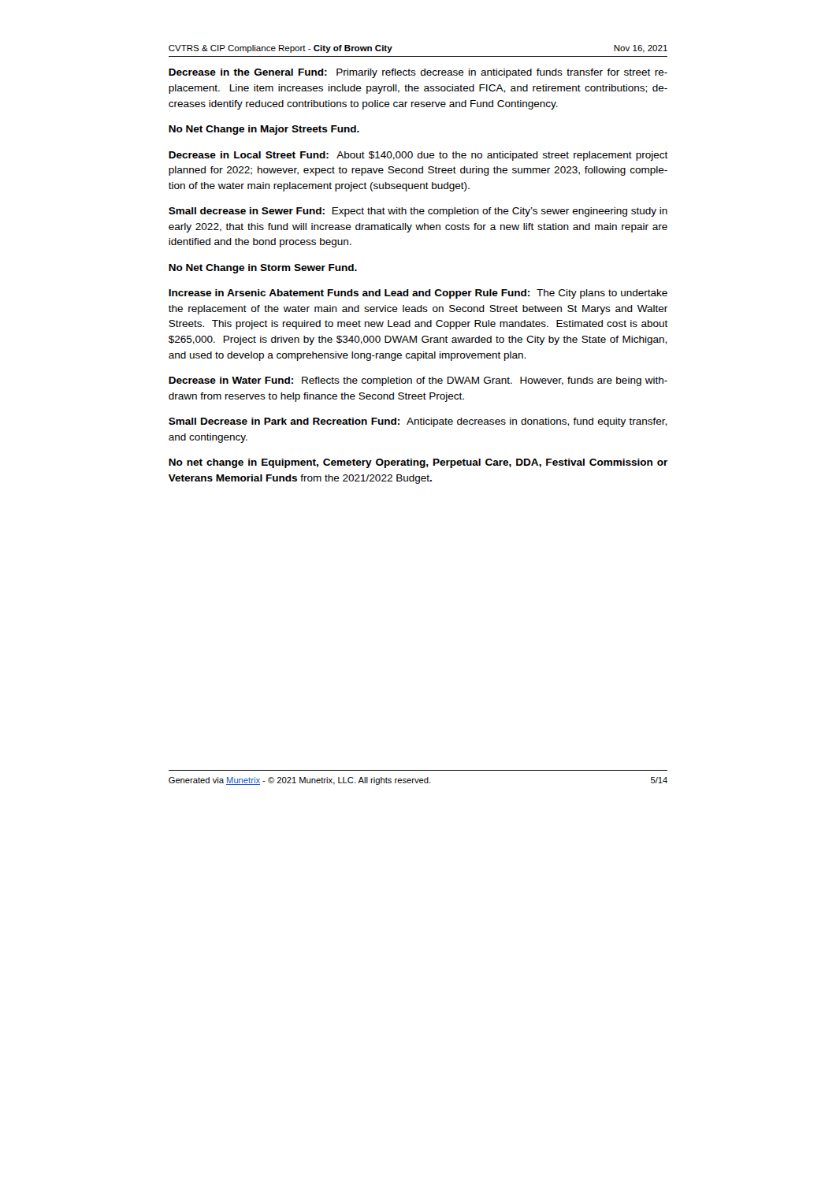CVTRS & CIP Compliance Report - City of Brown City
Nov 16, 2021
Decrease in the General Fund: Primarily reflects decrease in anticipated funds transfer for street replacement. Line item increases include payroll, the associated FICA, and retirement contributions; decreases identify reduced contributions to police car reserve and Fund Contingency.
No Net Change in Major Streets Fund.
Decrease in Local Street Fund: About $140,000 due to the no anticipated street replacement project planned for 2022; however, expect to repave Second Street during the summer 2023, following completion of the water main replacement project (subsequent budget).
Small decrease in Sewer Fund: Expect that with the completion of the City’s sewer engineering study in early 2022, that this fund will increase dramatically when costs for a new lift station and main repair are identified and the bond process begun.
No Net Change in Storm Sewer Fund.
Increase in Arsenic Abatement Funds and Lead and Copper Rule Fund: The City plans to undertake the replacement of the water main and service leads on Second Street between St Marys and Walter Streets. This project is required to meet new Lead and Copper Rule mandates. Estimated cost is about $265,000. Project is driven by the $340,000 DWAM Grant awarded to the City by the State of Michigan, and used to develop a comprehensive long-range capital improvement plan.
Decrease in Water Fund: Reflects the completion of the DWAM Grant. However, funds are being withdrawn from reserves to help finance the Second Street Project.
Small Decrease in Park and Recreation Fund: Anticipate decreases in donations, fund equity transfer, and contingency.
No net change in Equipment, Cemetery Operating, Perpetual Care, DDA, Festival Commission or Veterans Memorial Funds from the 2021/2022 Budget.
Generated via Munetrix - © 2021 Munetrix, LLC. All rights reserved.
5/14